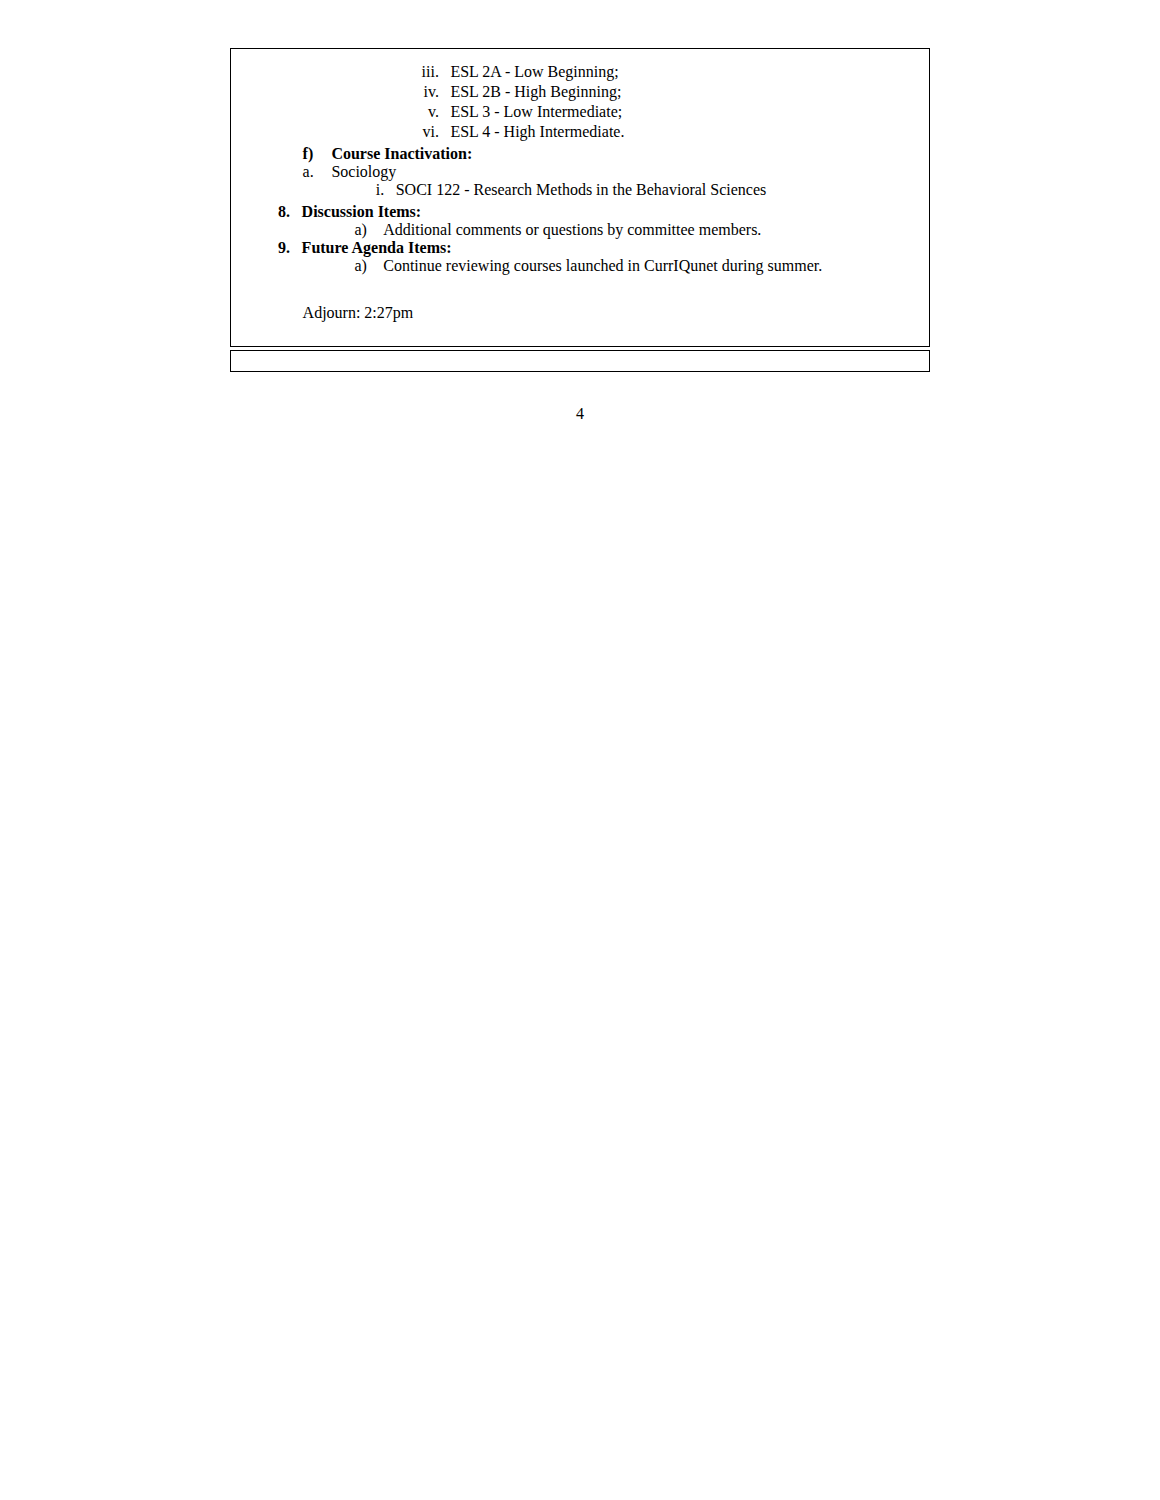iii. ESL 2A - Low Beginning;
iv. ESL 2B - High Beginning;
v. ESL 3 - Low Intermediate;
vi. ESL 4 - High Intermediate.
f) Course Inactivation:
a. Sociology
i. SOCI 122 - Research Methods in the Behavioral Sciences
8.
Discussion Items:
a) Additional comments or questions by committee members.
9.
Future Agenda Items:
a) Continue reviewing courses launched in CurrIQunet during summer.
Adjourn: 2:27pm
4